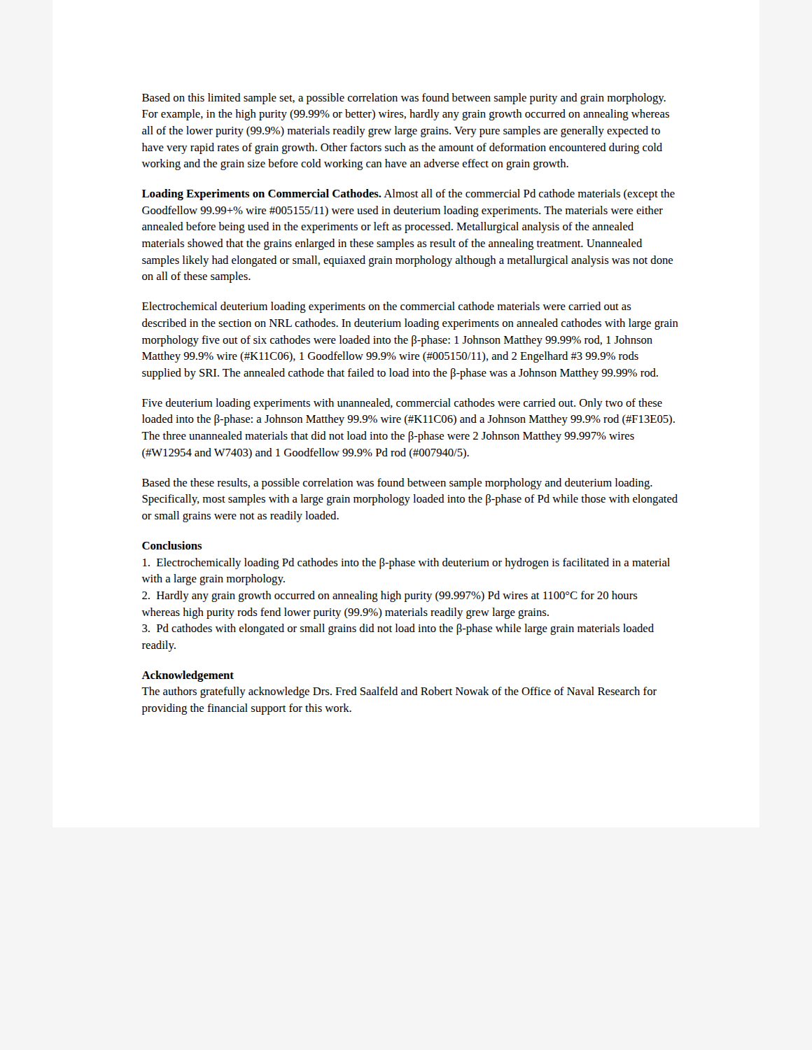Based on this limited sample set, a possible correlation was found between sample purity and grain morphology. For example, in the high purity (99.99% or better) wires, hardly any grain growth occurred on annealing whereas all of the lower purity (99.9%) materials readily grew large grains. Very pure samples are generally expected to have very rapid rates of grain growth. Other factors such as the amount of deformation encountered during cold working and the grain size before cold working can have an adverse effect on grain growth.
Loading Experiments on Commercial Cathodes. Almost all of the commercial Pd cathode materials (except the Goodfellow 99.99+% wire #005155/11) were used in deuterium loading experiments. The materials were either annealed before being used in the experiments or left as processed. Metallurgical analysis of the annealed materials showed that the grains enlarged in these samples as result of the annealing treatment. Unannealed samples likely had elongated or small, equiaxed grain morphology although a metallurgical analysis was not done on all of these samples.
Electrochemical deuterium loading experiments on the commercial cathode materials were carried out as described in the section on NRL cathodes. In deuterium loading experiments on annealed cathodes with large grain morphology five out of six cathodes were loaded into the β-phase: 1 Johnson Matthey 99.99% rod, 1 Johnson Matthey 99.9% wire (#K11C06), 1 Goodfellow 99.9% wire (#005150/11), and 2 Engelhard #3 99.9% rods supplied by SRI. The annealed cathode that failed to load into the β-phase was a Johnson Matthey 99.99% rod.
Five deuterium loading experiments with unannealed, commercial cathodes were carried out. Only two of these loaded into the β-phase: a Johnson Matthey 99.9% wire (#K11C06) and a Johnson Matthey 99.9% rod (#F13E05). The three unannealed materials that did not load into the β-phase were 2 Johnson Matthey 99.997% wires (#W12954 and W7403) and 1 Goodfellow 99.9% Pd rod (#007940/5).
Based the these results, a possible correlation was found between sample morphology and deuterium loading. Specifically, most samples with a large grain morphology loaded into the β-phase of Pd while those with elongated or small grains were not as readily loaded.
Conclusions
1. Electrochemically loading Pd cathodes into the β-phase with deuterium or hydrogen is facilitated in a material with a large grain morphology.
2. Hardly any grain growth occurred on annealing high purity (99.997%) Pd wires at 1100°C for 20 hours whereas high purity rods fend lower purity (99.9%) materials readily grew large grains.
3. Pd cathodes with elongated or small grains did not load into the β-phase while large grain materials loaded readily.
Acknowledgement
The authors gratefully acknowledge Drs. Fred Saalfeld and Robert Nowak of the Office of Naval Research for providing the financial support for this work.